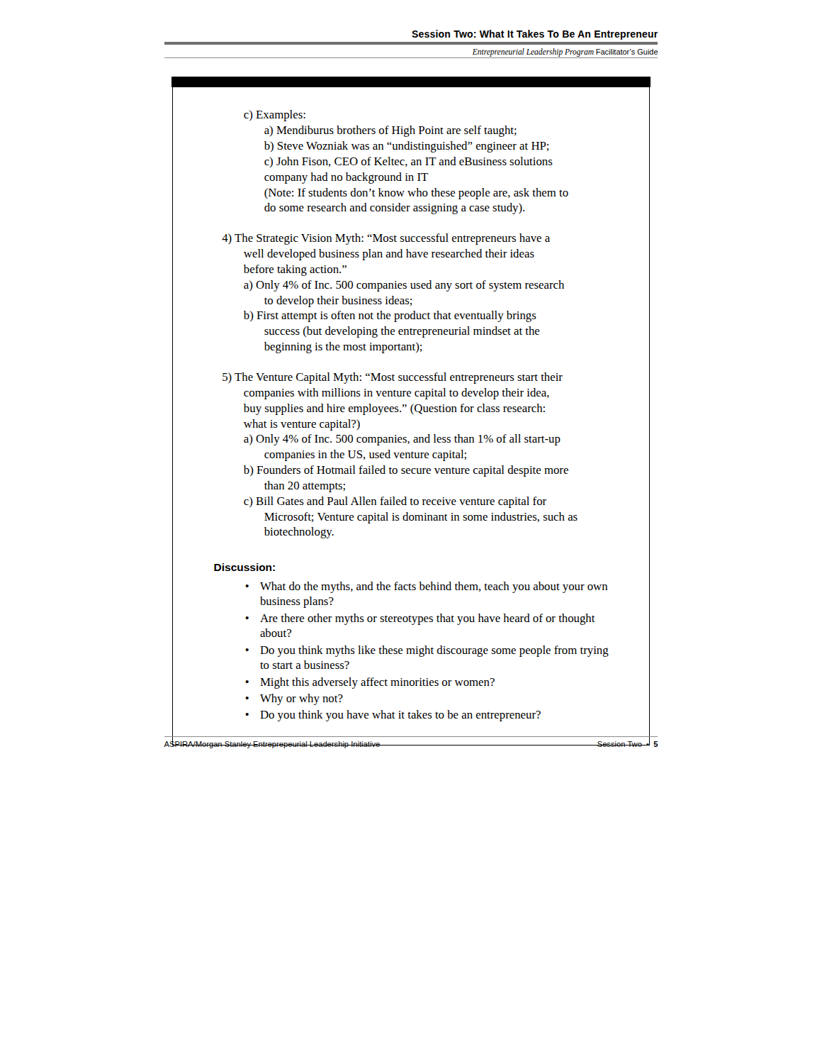Session Two: What It Takes To Be An Entrepreneur
Entrepreneurial Leadership Program Facilitator’s Guide
c) Examples:
a) Mendiburus brothers of High Point are self taught;
b) Steve Wozniak was an “undistinguished” engineer at HP;
c) John Fison, CEO of Keltec, an IT and eBusiness solutions
company had no background in IT
(Note: If students don’t know who these people are, ask them to
do some research and consider assigning a case study).
4) The Strategic Vision Myth: “Most successful entrepreneurs have a
well developed business plan and have researched their ideas
before taking action.”
a) Only 4% of Inc. 500 companies used any sort of system research
to develop their business ideas;
b) First attempt is often not the product that eventually brings
success (but developing the entrepreneurial mindset at the
beginning is the most important);
5) The Venture Capital Myth: “Most successful entrepreneurs start their
companies with millions in venture capital to develop their idea,
buy supplies and hire employees.” (Question for class research:
what is venture capital?)
a) Only 4% of Inc. 500 companies, and less than 1% of all start-up
companies in the US, used venture capital;
b) Founders of Hotmail failed to secure venture capital despite more
than 20 attempts;
c) Bill Gates and Paul Allen failed to receive venture capital for
Microsoft; Venture capital is dominant in some industries, such as
biotechnology.
Discussion:
What do the myths, and the facts behind them, teach you about your own business plans?
Are there other myths or stereotypes that you have heard of or thought about?
Do you think myths like these might discourage some people from trying to start a business?
Might this adversely affect minorities or women?
Why or why not?
Do you think you have what it takes to be an entrepreneur?
ASPIRA/Morgan Stanley Entreprepeurial Leadership Initiative
Session Two • 5